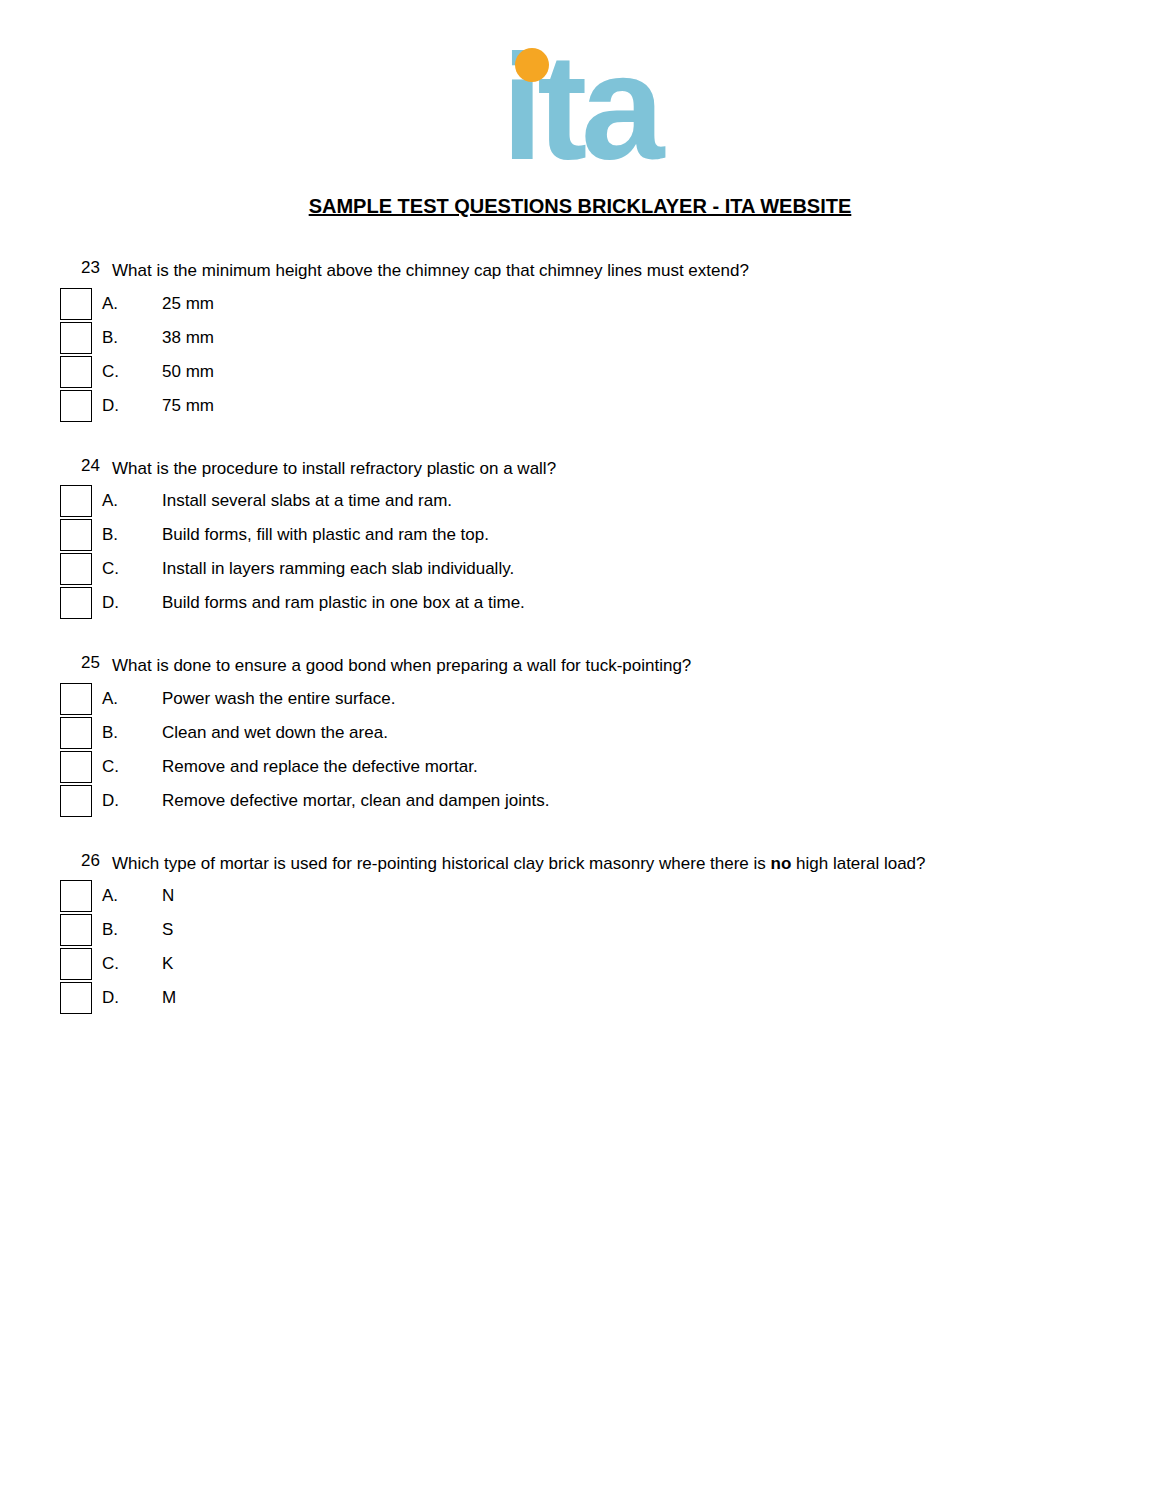ita
SAMPLE TEST QUESTIONS BRICKLAYER - ITA WEBSITE
23
What is the minimum height above the chimney cap that chimney lines must extend?
A. 25 mm
B. 38 mm
C. 50 mm
D. 75 mm
24
What is the procedure to install refractory plastic on a wall?
A. Install several slabs at a time and ram.
B. Build forms, fill with plastic and ram the top.
C. Install in layers ramming each slab individually.
D. Build forms and ram plastic in one box at a time.
25
What is done to ensure a good bond when preparing a wall for tuck-pointing?
A. Power wash the entire surface.
B. Clean and wet down the area.
C. Remove and replace the defective mortar.
D. Remove defective mortar, clean and dampen joints.
26
Which type of mortar is used for re-pointing historical clay brick masonry where there is no high lateral load?
A. N
B. S
C. K
D. M